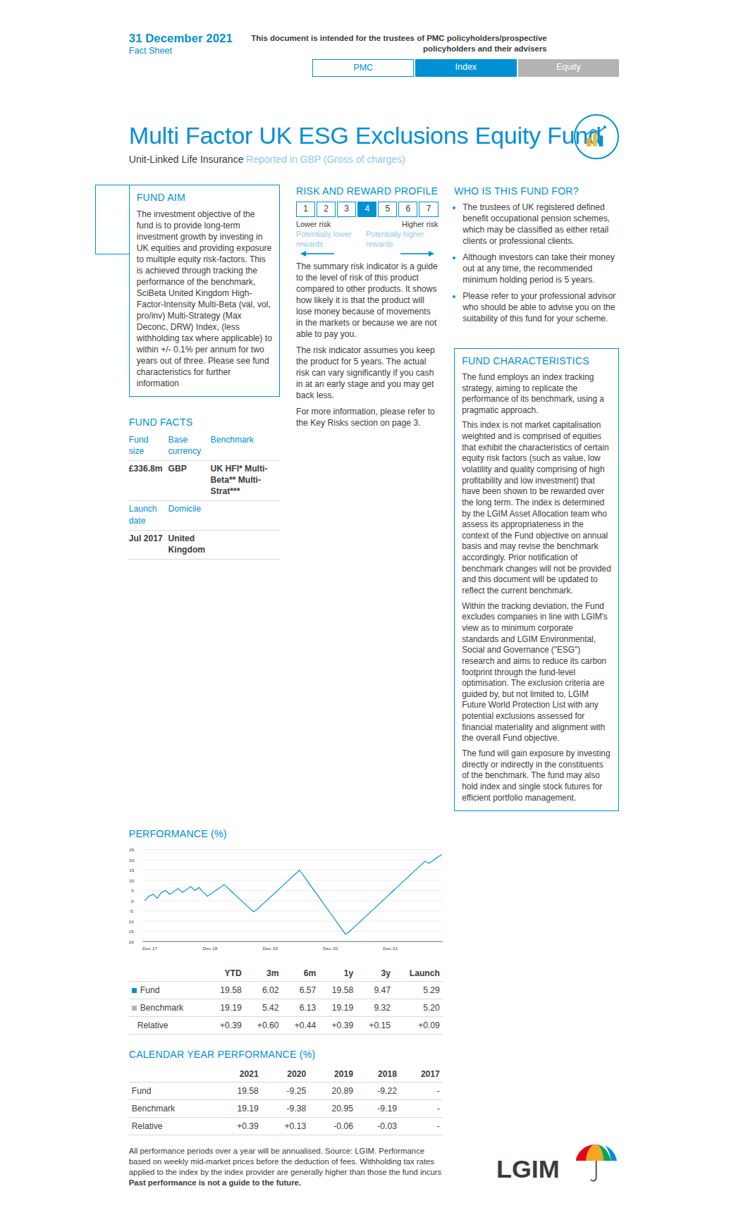31 December 2021
Fact Sheet
This document is intended for the trustees of PMC policyholders/prospective policyholders and their advisers
PMC
Index
Equity
Multi Factor UK ESG Exclusions Equity Fund
Unit-Linked Life Insurance Reported in GBP (Gross of charges)
FUND AIM
The investment objective of the fund is to provide long-term investment growth by investing in UK equities and providing exposure to multiple equity risk-factors. This is achieved through tracking the performance of the benchmark, SciBeta United Kingdom High-Factor-Intensity Multi-Beta (val, vol, pro/inv) Multi-Strategy (Max Deconc, DRW) Index, (less withholding tax where applicable) to within +/- 0.1% per annum for two years out of three. Please see fund characteristics for further information
FUND FACTS
| Fund size | Base currency | Benchmark |
| £336.8m | GBP | UK HFI* Multi-Beta** Multi-Strat*** |
| Launch date | Domicile | |
| Jul 2017 | United Kingdom | |
RISK AND REWARD PROFILE
1
2
3
4
5
6
7
Lower risk Higher risk
Potentially lower rewards Potentially higher rewards
The summary risk indicator is a guide to the level of risk of this product compared to other products. It shows how likely it is that the product will lose money because of movements in the markets or because we are not able to pay you.
The risk indicator assumes you keep the product for 5 years. The actual risk can vary significantly if you cash in at an early stage and you may get back less.
For more information, please refer to the Key Risks section on page 3.
WHO IS THIS FUND FOR?
The trustees of UK registered defined benefit occupational pension schemes, which may be classified as either retail clients or professional clients.
Although investors can take their money out at any time, the recommended minimum holding period is 5 years.
Please refer to your professional advisor who should be able to advise you on the suitability of this fund for your scheme.
FUND CHARACTERISTICS
The fund employs an index tracking strategy, aiming to replicate the performance of its benchmark, using a pragmatic approach.
This index is not market capitalisation weighted and is comprised of equities that exhibit the characteristics of certain equity risk factors (such as value, low volatility and quality comprising of high profitability and low investment) that have been shown to be rewarded over the long term. The index is determined by the LGIM Asset Allocation team who assess its appropriateness in the context of the Fund objective on annual basis and may revise the benchmark accordingly. Prior notification of benchmark changes will not be provided and this document will be updated to reflect the current benchmark.
Within the tracking deviation, the Fund excludes companies in line with LGIM's view as to minimum corporate standards and LGIM Environmental, Social and Governance ("ESG") research and aims to reduce its carbon footprint through the fund-level optimisation. The exclusion criteria are guided by, but not limited to, LGIM Future World Protection List with any potential exclusions assessed for financial materiality and alignment with the overall Fund objective.
The fund will gain exposure by investing directly or indirectly in the constituents of the benchmark. The fund may also hold index and single stock futures for efficient portfolio management.
PERFORMANCE (%)
25 20 15 10 5 0 -5 -10 -15 -20 Dec 17 Dec 18 Dec 19 Dec 20 Dec 21
| | YTD | 3m | 6m | 1y | 3y | Launch |
| --- | --- | --- | --- | --- | --- | --- |
| Fund | 19.58 | 6.02 | 6.57 | 19.58 | 9.47 | 5.29 |
| Benchmark | 19.19 | 5.42 | 6.13 | 19.19 | 9.32 | 5.20 |
| Relative | +0.39 | +0.60 | +0.44 | +0.39 | +0.15 | +0.09 |
CALENDAR YEAR PERFORMANCE (%)
| | 2021 | 2020 | 2019 | 2018 | 2017 |
| --- | --- | --- | --- | --- | --- |
| Fund | 19.58 | -9.25 | 20.89 | -9.22 | - |
| Benchmark | 19.19 | -9.38 | 20.95 | -9.19 | - |
| Relative | +0.39 | +0.13 | -0.06 | -0.03 | - |
All performance periods over a year will be annualised. Source: LGIM. Performance based on weekly mid-market prices before the deduction of fees. Withholding tax rates applied to the index by the index provider are generally higher than those the fund incurs Past performance is not a guide to the future.
LGIM